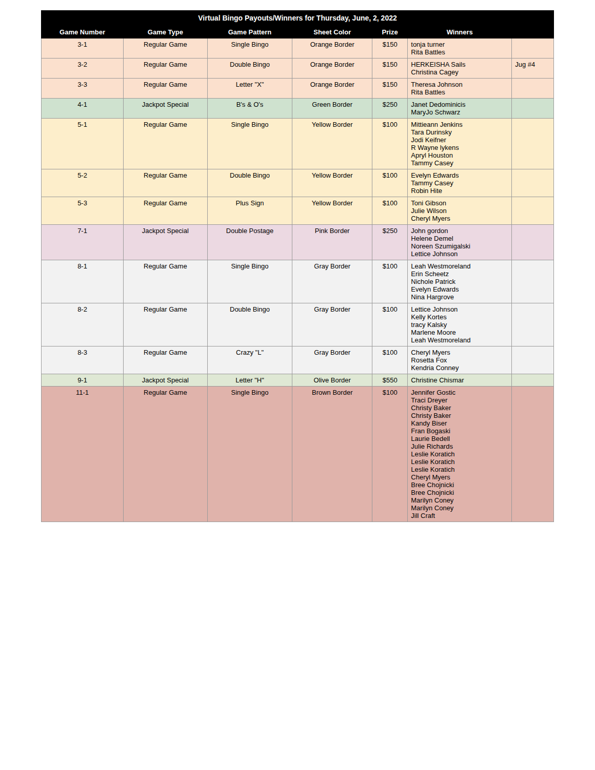Virtual Bingo Payouts/Winners for Thursday, June, 2, 2022
| Game Number | Game Type | Game Pattern | Sheet Color | Prize | Winners | |
| --- | --- | --- | --- | --- | --- | --- |
| 3-1 | Regular Game | Single Bingo | Orange Border | $150 | tonja turner Rita Battles | |
| 3-2 | Regular Game | Double Bingo | Orange Border | $150 | HERKEISHA Sails Christina Cagey | Jug #4 |
| 3-3 | Regular Game | Letter "X" | Orange Border | $150 | Theresa Johnson Rita Battles | |
| 4-1 | Jackpot Special | B's & O's | Green Border | $250 | Janet Dedominicis MaryJo Schwarz | |
| 5-1 | Regular Game | Single Bingo | Yellow Border | $100 | Mittieann Jenkins Tara Durinsky Jodi Keifner R Wayne lykens Apryl Houston Tammy Casey | |
| 5-2 | Regular Game | Double Bingo | Yellow Border | $100 | Evelyn Edwards Tammy Casey Robin Hite | |
| 5-3 | Regular Game | Plus Sign | Yellow Border | $100 | Toni Gibson Julie Wilson Cheryl Myers | |
| 7-1 | Jackpot Special | Double Postage | Pink Border | $250 | John gordon Helene Demel Noreen Szumigalski Lettice Johnson | |
| 8-1 | Regular Game | Single Bingo | Gray Border | $100 | Leah Westmoreland Erin Scheetz Nichole Patrick Evelyn Edwards Nina Hargrove | |
| 8-2 | Regular Game | Double Bingo | Gray Border | $100 | Lettice Johnson Kelly Kortes tracy Kalsky Marlene Moore Leah Westmoreland | |
| 8-3 | Regular Game | Crazy "L" | Gray Border | $100 | Cheryl Myers Rosetta Fox Kendria Conney | |
| 9-1 | Jackpot Special | Letter "H" | Olive Border | $550 | Christine Chismar | |
| 11-1 | Regular Game | Single Bingo | Brown Border | $100 | Jennifer Gostic Traci Dreyer Christy Baker Christy Baker Kandy Biser Fran Bogaski Laurie Bedell Julie Richards Leslie Koratich Leslie Koratich Leslie Koratich Cheryl Myers Bree Chojnicki Bree Chojnicki Marilyn Coney Marilyn Coney Jill Craft | |